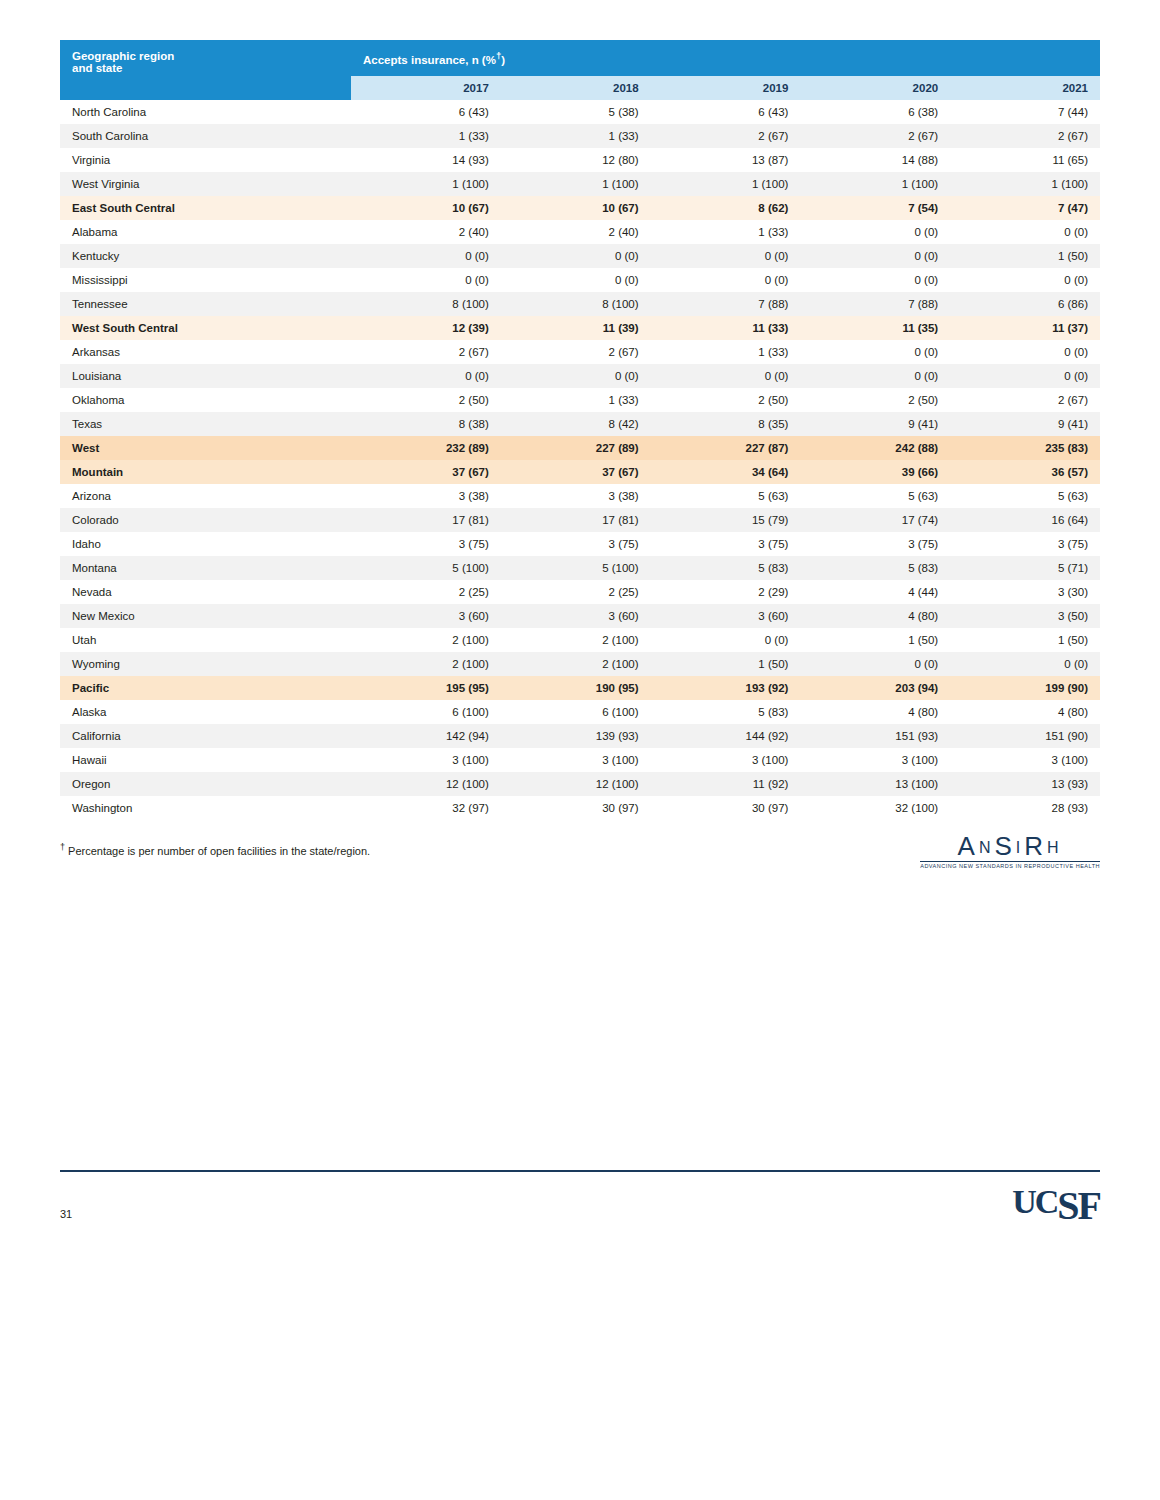| Geographic region and state | Accepts insurance, n (% † ) |
| --- | --- |
| 2017 | 2018 | 2019 | 2020 | 2021 |
| North Carolina | 6 (43) | 5 (38) | 6 (43) | 6 (38) | 7 (44) |
| South Carolina | 1 (33) | 1 (33) | 2 (67) | 2 (67) | 2 (67) |
| Virginia | 14 (93) | 12 (80) | 13 (87) | 14 (88) | 11 (65) |
| West Virginia | 1 (100) | 1 (100) | 1 (100) | 1 (100) | 1 (100) |
| East South Central | 10 (67) | 10 (67) | 8 (62) | 7 (54) | 7 (47) |
| Alabama | 2 (40) | 2 (40) | 1 (33) | 0 (0) | 0 (0) |
| Kentucky | 0 (0) | 0 (0) | 0 (0) | 0 (0) | 1 (50) |
| Mississippi | 0 (0) | 0 (0) | 0 (0) | 0 (0) | 0 (0) |
| Tennessee | 8 (100) | 8 (100) | 7 (88) | 7 (88) | 6 (86) |
| West South Central | 12 (39) | 11 (39) | 11 (33) | 11 (35) | 11 (37) |
| Arkansas | 2 (67) | 2 (67) | 1 (33) | 0 (0) | 0 (0) |
| Louisiana | 0 (0) | 0 (0) | 0 (0) | 0 (0) | 0 (0) |
| Oklahoma | 2 (50) | 1 (33) | 2 (50) | 2 (50) | 2 (67) |
| Texas | 8 (38) | 8 (42) | 8 (35) | 9 (41) | 9 (41) |
| West | 232 (89) | 227 (89) | 227 (87) | 242 (88) | 235 (83) |
| Mountain | 37 (67) | 37 (67) | 34 (64) | 39 (66) | 36 (57) |
| Arizona | 3 (38) | 3 (38) | 5 (63) | 5 (63) | 5 (63) |
| Colorado | 17 (81) | 17 (81) | 15 (79) | 17 (74) | 16 (64) |
| Idaho | 3 (75) | 3 (75) | 3 (75) | 3 (75) | 3 (75) |
| Montana | 5 (100) | 5 (100) | 5 (83) | 5 (83) | 5 (71) |
| Nevada | 2 (25) | 2 (25) | 2 (29) | 4 (44) | 3 (30) |
| New Mexico | 3 (60) | 3 (60) | 3 (60) | 4 (80) | 3 (50) |
| Utah | 2 (100) | 2 (100) | 0 (0) | 1 (50) | 1 (50) |
| Wyoming | 2 (100) | 2 (100) | 1 (50) | 0 (0) | 0 (0) |
| Pacific | 195 (95) | 190 (95) | 193 (92) | 203 (94) | 199 (90) |
| Alaska | 6 (100) | 6 (100) | 5 (83) | 4 (80) | 4 (80) |
| California | 142 (94) | 139 (93) | 144 (92) | 151 (93) | 151 (90) |
| Hawaii | 3 (100) | 3 (100) | 3 (100) | 3 (100) | 3 (100) |
| Oregon | 12 (100) | 12 (100) | 11 (92) | 13 (100) | 13 (93) |
| Washington | 32 (97) | 30 (97) | 30 (97) | 32 (100) | 28 (93) |
† Percentage is per number of open facilities in the state/region.
ANSIRH
ADVANCING NEW STANDARDS IN REPRODUCTIVE HEALTH
31
UCSF